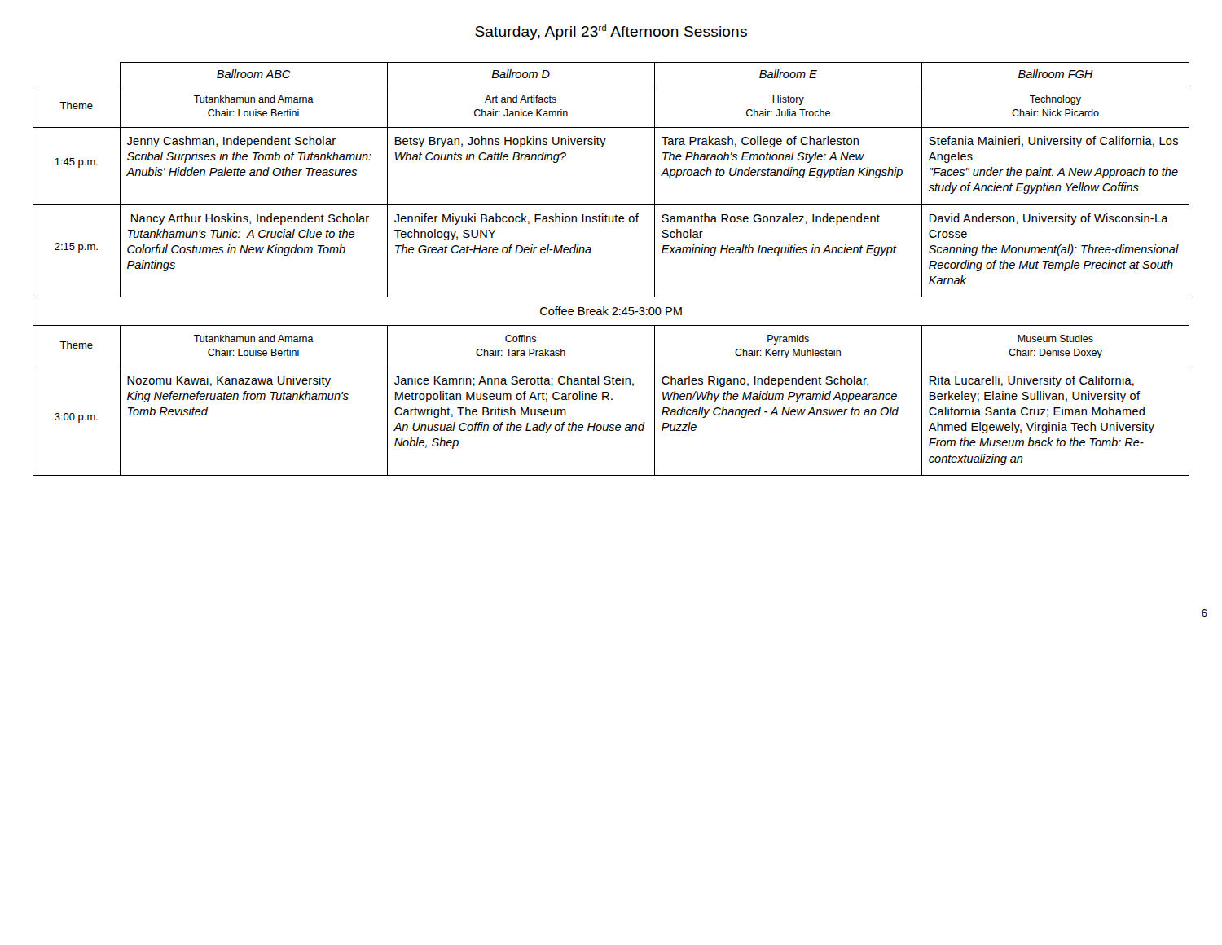Saturday, April 23rd Afternoon Sessions
| | Ballroom ABC | Ballroom D | Ballroom E | Ballroom FGH |
| Theme | Tutankhamun and Amarna Chair: Louise Bertini | Art and Artifacts Chair: Janice Kamrin | History Chair: Julia Troche | Technology Chair: Nick Picardo |
| 1:45 p.m. | Jenny Cashman, Independent Scholar Scribal Surprises in the Tomb of Tutankhamun: Anubis' Hidden Palette and Other Treasures | Betsy Bryan, Johns Hopkins University What Counts in Cattle Branding? | Tara Prakash, College of Charleston The Pharaoh's Emotional Style: A New Approach to Understanding Egyptian Kingship | Stefania Mainieri, University of California, Los Angeles "Faces" under the paint. A New Approach to the study of Ancient Egyptian Yellow Coffins |
| 2:15 p.m. | Nancy Arthur Hoskins, Independent Scholar Tutankhamun's Tunic: A Crucial Clue to the Colorful Costumes in New Kingdom Tomb Paintings | Jennifer Miyuki Babcock, Fashion Institute of Technology, SUNY The Great Cat-Hare of Deir el-Medina | Samantha Rose Gonzalez, Independent Scholar Examining Health Inequities in Ancient Egypt | David Anderson, University of Wisconsin-La Crosse Scanning the Monument(al): Three-dimensional Recording of the Mut Temple Precinct at South Karnak |
| Coffee Break 2:45-3:00 PM |
| Theme | Tutankhamun and Amarna Chair: Louise Bertini | Coffins Chair: Tara Prakash | Pyramids Chair: Kerry Muhlestein | Museum Studies Chair: Denise Doxey |
| 3:00 p.m. | Nozomu Kawai, Kanazawa University King Neferneferuaten from Tutankhamun's Tomb Revisited | Janice Kamrin; Anna Serotta; Chantal Stein, Metropolitan Museum of Art; Caroline R. Cartwright, The British Museum An Unusual Coffin of the Lady of the House and Noble, Shep | Charles Rigano, Independent Scholar, When/Why the Maidum Pyramid Appearance Radically Changed - A New Answer to an Old Puzzle | Rita Lucarelli, University of California, Berkeley; Elaine Sullivan, University of California Santa Cruz; Eiman Mohamed Ahmed Elgewely, Virginia Tech University From the Museum back to the Tomb: Re-contextualizing an |
6